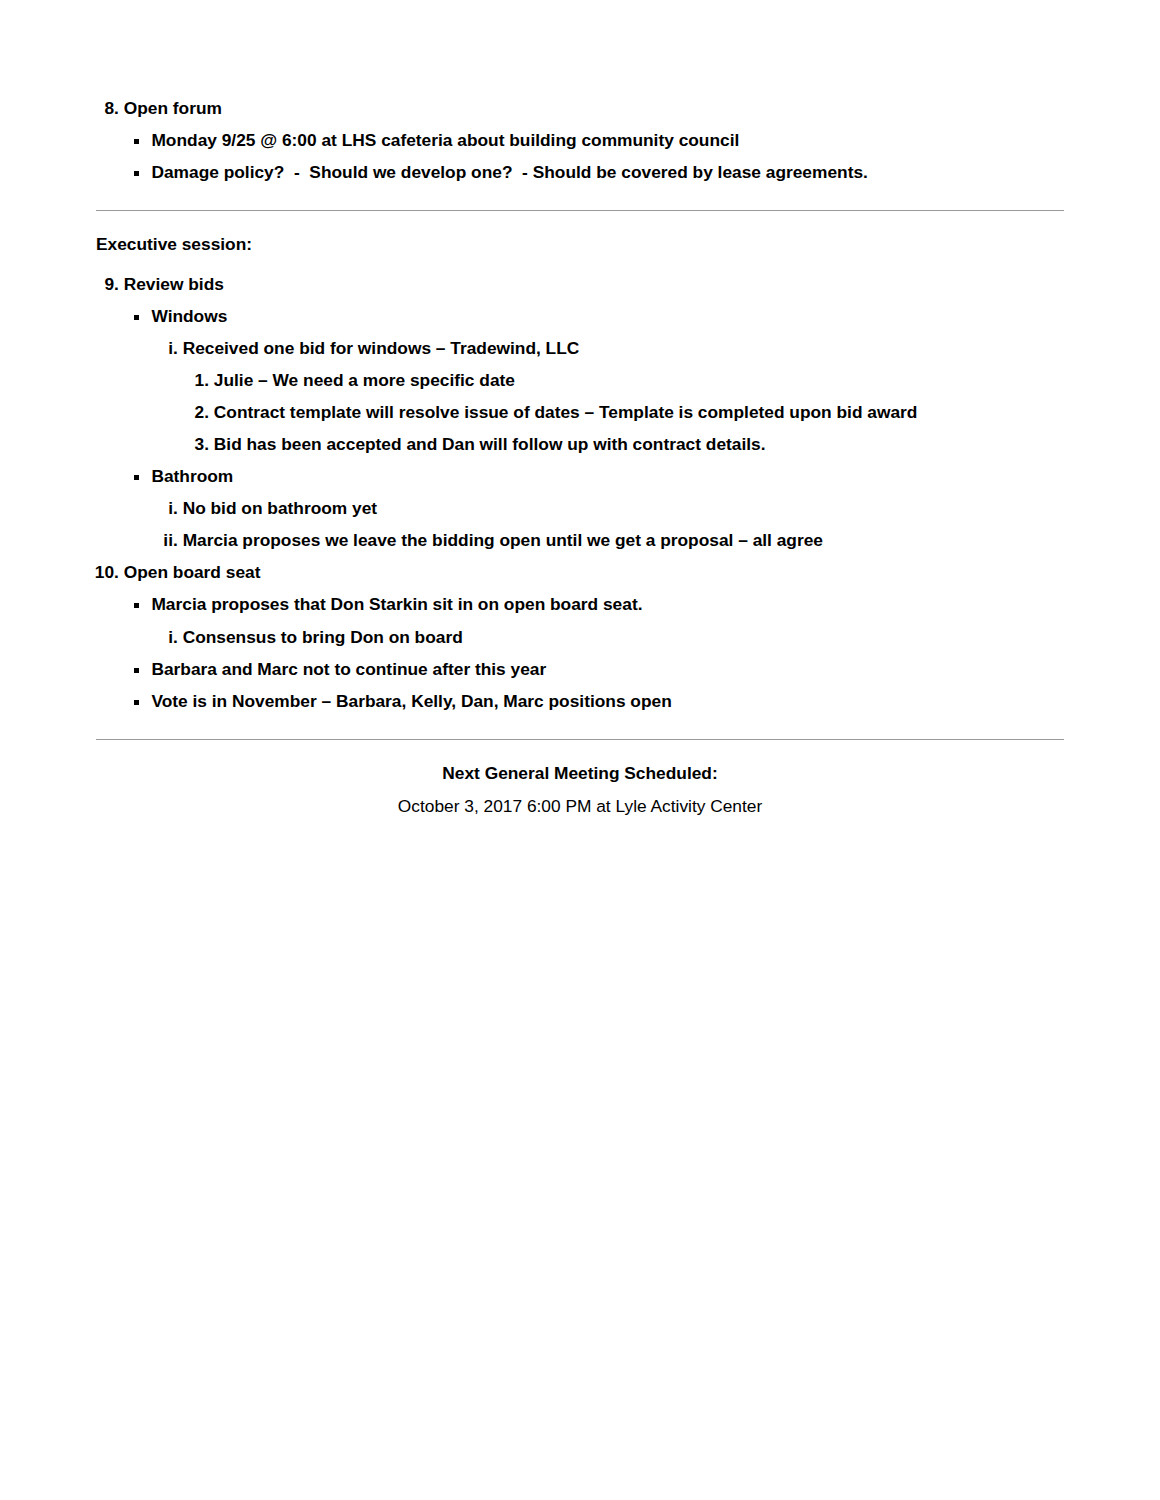Open forum
Monday 9/25 @ 6:00 at LHS cafeteria about building community council
Damage policy? - Should we develop one? - Should be covered by lease agreements.
Executive session:
Review bids
Windows
Received one bid for windows – Tradewind, LLC
Julie – We need a more specific date
Contract template will resolve issue of dates – Template is completed upon bid award
Bid has been accepted and Dan will follow up with contract details.
Bathroom
No bid on bathroom yet
Marcia proposes we leave the bidding open until we get a proposal – all agree
Open board seat
Marcia proposes that Don Starkin sit in on open board seat.
Consensus to bring Don on board
Barbara and Marc not to continue after this year
Vote is in November – Barbara, Kelly, Dan, Marc positions open
Next General Meeting Scheduled:
October 3, 2017 6:00 PM at Lyle Activity Center